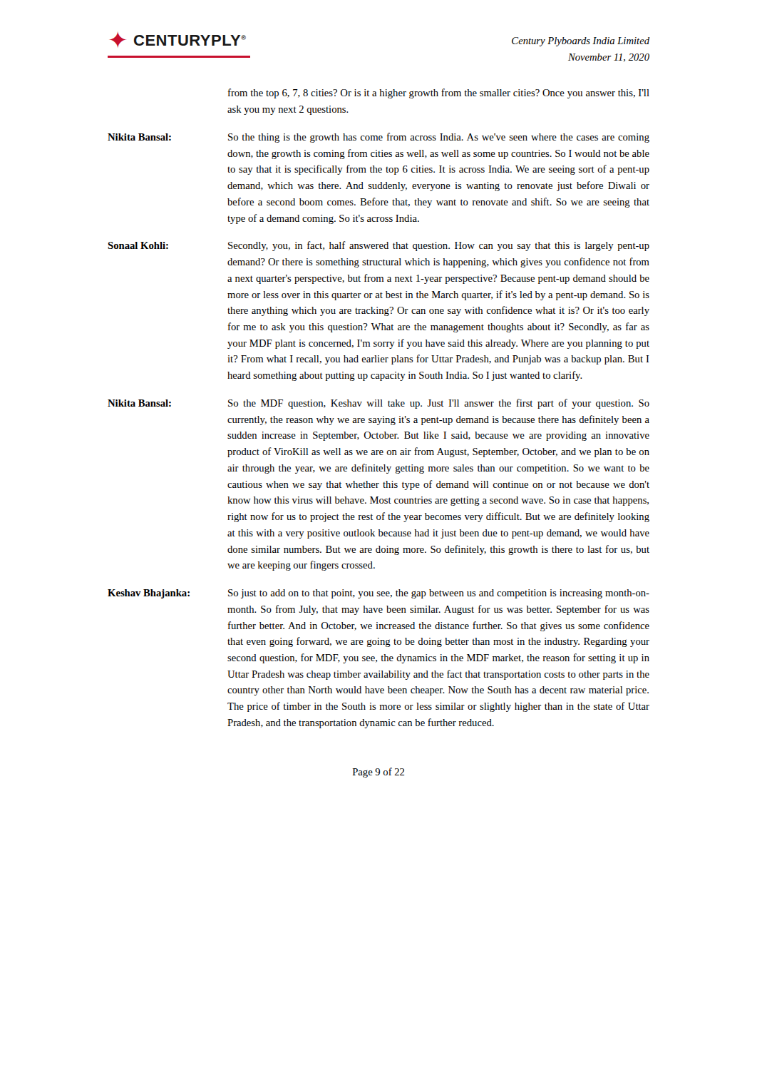✦ CENTURYPLY®
Century Plyboards India Limited
November 11, 2020
from the top 6, 7, 8 cities? Or is it a higher growth from the smaller cities? Once you answer this, I'll ask you my next 2 questions.
| Nikita Bansal: | So the thing is the growth has come from across India. As we've seen where the cases are coming down, the growth is coming from cities as well, as well as some up countries. So I would not be able to say that it is specifically from the top 6 cities. It is across India. We are seeing sort of a pent-up demand, which was there. And suddenly, everyone is wanting to renovate just before Diwali or before a second boom comes. Before that, they want to renovate and shift. So we are seeing that type of a demand coming. So it's across India. |
| Sonaal Kohli: | Secondly, you, in fact, half answered that question. How can you say that this is largely pent-up demand? Or there is something structural which is happening, which gives you confidence not from a next quarter's perspective, but from a next 1-year perspective? Because pent-up demand should be more or less over in this quarter or at best in the March quarter, if it's led by a pent-up demand. So is there anything which you are tracking? Or can one say with confidence what it is? Or it's too early for me to ask you this question? What are the management thoughts about it? Secondly, as far as your MDF plant is concerned, I'm sorry if you have said this already. Where are you planning to put it? From what I recall, you had earlier plans for Uttar Pradesh, and Punjab was a backup plan. But I heard something about putting up capacity in South India. So I just wanted to clarify. |
| Nikita Bansal: | So the MDF question, Keshav will take up. Just I'll answer the first part of your question. So currently, the reason why we are saying it's a pent-up demand is because there has definitely been a sudden increase in September, October. But like I said, because we are providing an innovative product of ViroKill as well as we are on air from August, September, October, and we plan to be on air through the year, we are definitely getting more sales than our competition. So we want to be cautious when we say that whether this type of demand will continue on or not because we don't know how this virus will behave. Most countries are getting a second wave. So in case that happens, right now for us to project the rest of the year becomes very difficult. But we are definitely looking at this with a very positive outlook because had it just been due to pent-up demand, we would have done similar numbers. But we are doing more. So definitely, this growth is there to last for us, but we are keeping our fingers crossed. |
| Keshav Bhajanka: | So just to add on to that point, you see, the gap between us and competition is increasing month-on-month. So from July, that may have been similar. August for us was better. September for us was further better. And in October, we increased the distance further. So that gives us some confidence that even going forward, we are going to be doing better than most in the industry. Regarding your second question, for MDF, you see, the dynamics in the MDF market, the reason for setting it up in Uttar Pradesh was cheap timber availability and the fact that transportation costs to other parts in the country other than North would have been cheaper. Now the South has a decent raw material price. The price of timber in the South is more or less similar or slightly higher than in the state of Uttar Pradesh, and the transportation dynamic can be further reduced. |
Page 9 of 22